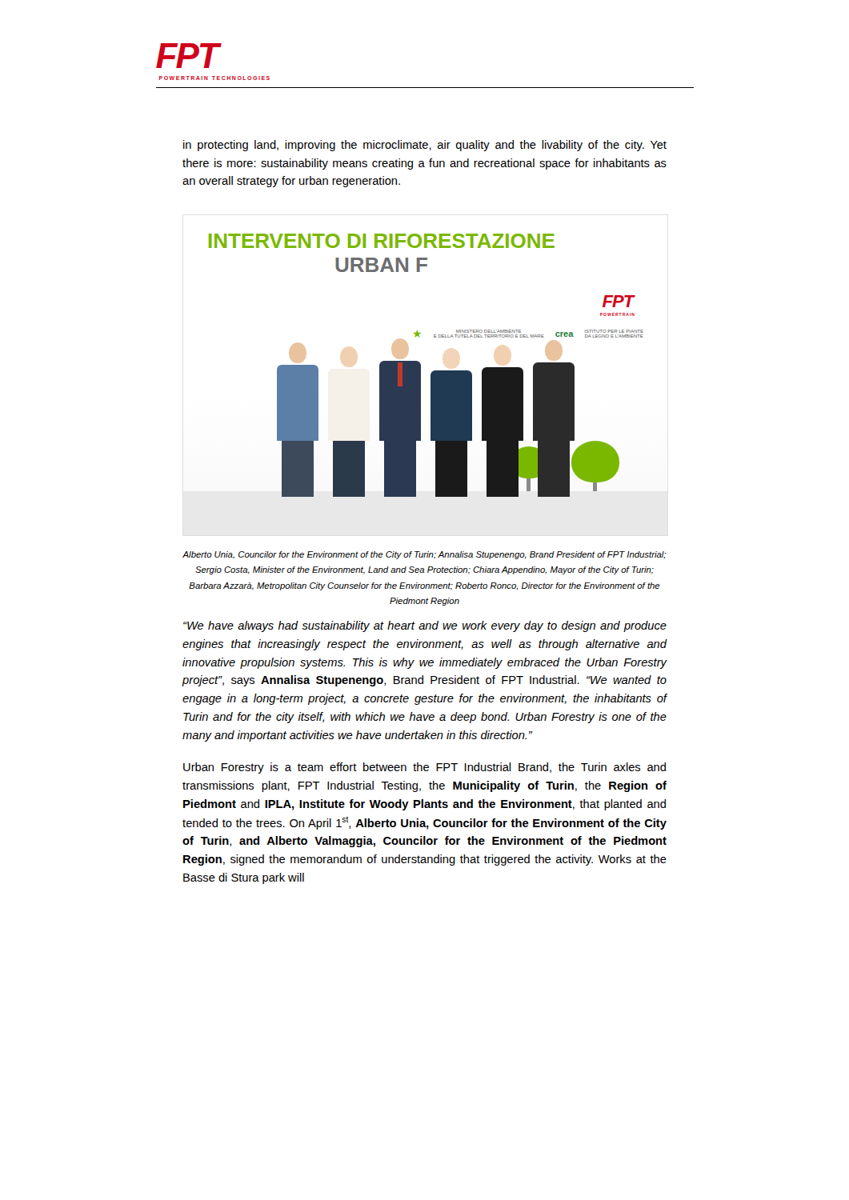FPT
POWERTRAIN TECHNOLOGIES
in protecting land, improving the microclimate, air quality and the livability of the city. Yet there is more: sustainability means creating a fun and recreational space for inhabitants as an overall strategy for urban regeneration.
INTERVENTO DI RIFORESTAZIONE
URBAN F
FPT
POWERTRAIN
★ MINISTERO DELL'AMBIENTE
E DELLA TUTELA DEL TERRITORIO E DEL MARE crea ISTITUTO PER LE PIANTE
DA LEGNO E L'AMBIENTE
Alberto Unia, Councilor for the Environment of the City of Turin; Annalisa Stupenengo, Brand President of FPT Industrial; Sergio Costa, Minister of the Environment, Land and Sea Protection; Chiara Appendino, Mayor of the City of Turin; Barbara Azzarà, Metropolitan City Counselor for the Environment; Roberto Ronco, Director for the Environment of the Piedmont Region
“We have always had sustainability at heart and we work every day to design and produce engines that increasingly respect the environment, as well as through alternative and innovative propulsion systems. This is why we immediately embraced the Urban Forestry project”, says Annalisa Stupenengo, Brand President of FPT Industrial. “We wanted to engage in a long-term project, a concrete gesture for the environment, the inhabitants of Turin and for the city itself, with which we have a deep bond. Urban Forestry is one of the many and important activities we have undertaken in this direction.”
Urban Forestry is a team effort between the FPT Industrial Brand, the Turin axles and transmissions plant, FPT Industrial Testing, the Municipality of Turin, the Region of Piedmont and IPLA, Institute for Woody Plants and the Environment, that planted and tended to the trees. On April 1st, Alberto Unia, Councilor for the Environment of the City of Turin, and Alberto Valmaggia, Councilor for the Environment of the Piedmont Region, signed the memorandum of understanding that triggered the activity. Works at the Basse di Stura park will